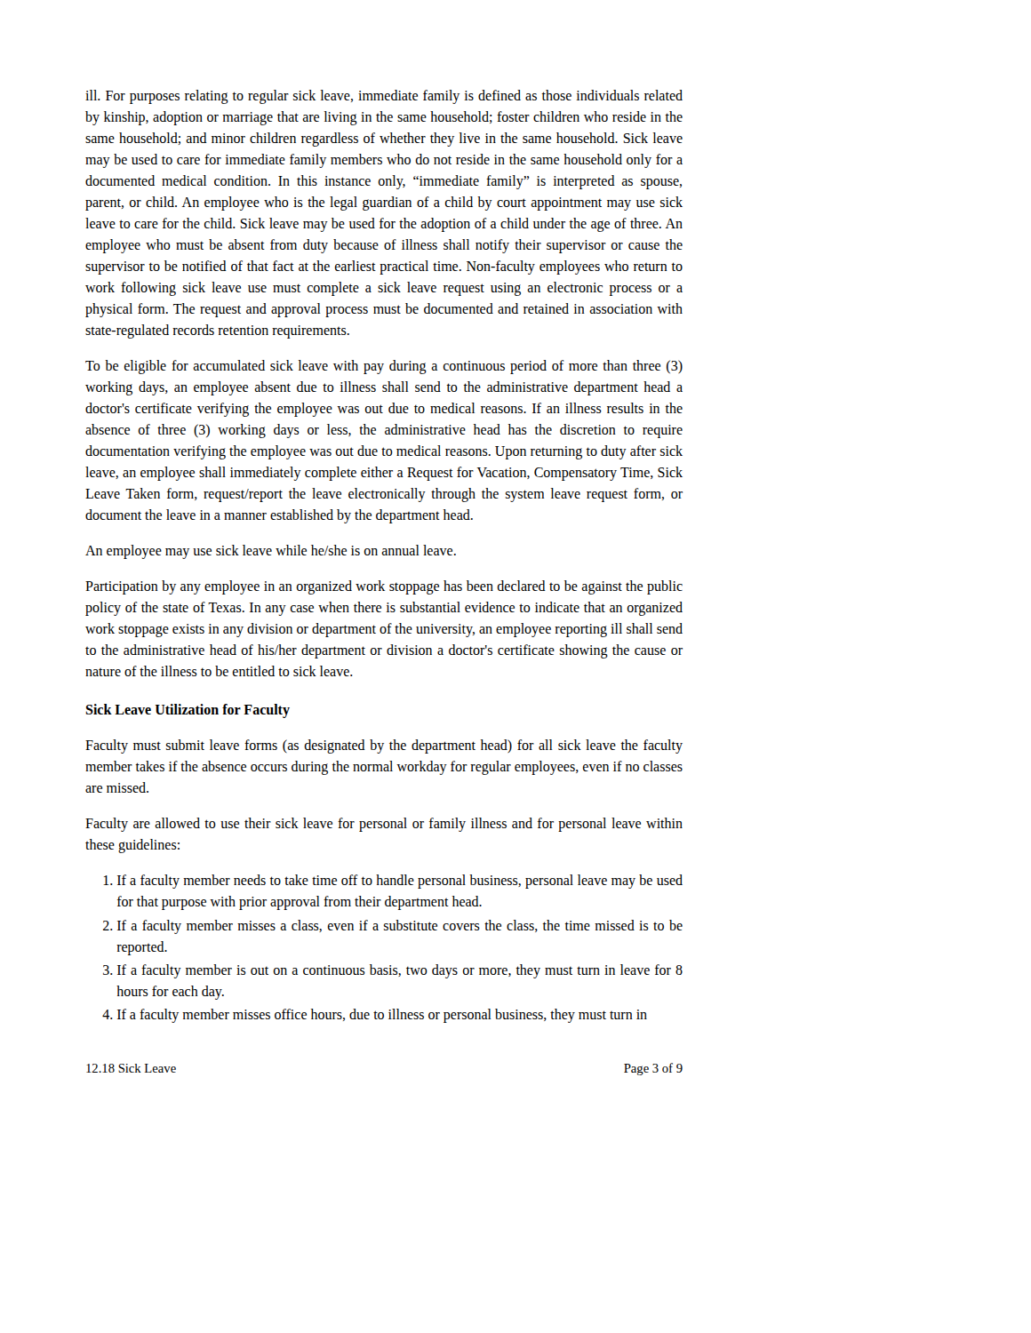ill. For purposes relating to regular sick leave, immediate family is defined as those individuals related by kinship, adoption or marriage that are living in the same household; foster children who reside in the same household; and minor children regardless of whether they live in the same household. Sick leave may be used to care for immediate family members who do not reside in the same household only for a documented medical condition. In this instance only, “immediate family” is interpreted as spouse, parent, or child. An employee who is the legal guardian of a child by court appointment may use sick leave to care for the child. Sick leave may be used for the adoption of a child under the age of three. An employee who must be absent from duty because of illness shall notify their supervisor or cause the supervisor to be notified of that fact at the earliest practical time. Non-faculty employees who return to work following sick leave use must complete a sick leave request using an electronic process or a physical form. The request and approval process must be documented and retained in association with state-regulated records retention requirements.
To be eligible for accumulated sick leave with pay during a continuous period of more than three (3) working days, an employee absent due to illness shall send to the administrative department head a doctor's certificate verifying the employee was out due to medical reasons. If an illness results in the absence of three (3) working days or less, the administrative head has the discretion to require documentation verifying the employee was out due to medical reasons. Upon returning to duty after sick leave, an employee shall immediately complete either a Request for Vacation, Compensatory Time, Sick Leave Taken form, request/report the leave electronically through the system leave request form, or document the leave in a manner established by the department head.
An employee may use sick leave while he/she is on annual leave.
Participation by any employee in an organized work stoppage has been declared to be against the public policy of the state of Texas. In any case when there is substantial evidence to indicate that an organized work stoppage exists in any division or department of the university, an employee reporting ill shall send to the administrative head of his/her department or division a doctor's certificate showing the cause or nature of the illness to be entitled to sick leave.
Sick Leave Utilization for Faculty
Faculty must submit leave forms (as designated by the department head) for all sick leave the faculty member takes if the absence occurs during the normal workday for regular employees, even if no classes are missed.
Faculty are allowed to use their sick leave for personal or family illness and for personal leave within these guidelines:
If a faculty member needs to take time off to handle personal business, personal leave may be used for that purpose with prior approval from their department head.
If a faculty member misses a class, even if a substitute covers the class, the time missed is to be reported.
If a faculty member is out on a continuous basis, two days or more, they must turn in leave for 8 hours for each day.
If a faculty member misses office hours, due to illness or personal business, they must turn in
12.18 Sick Leave Page 3 of 9